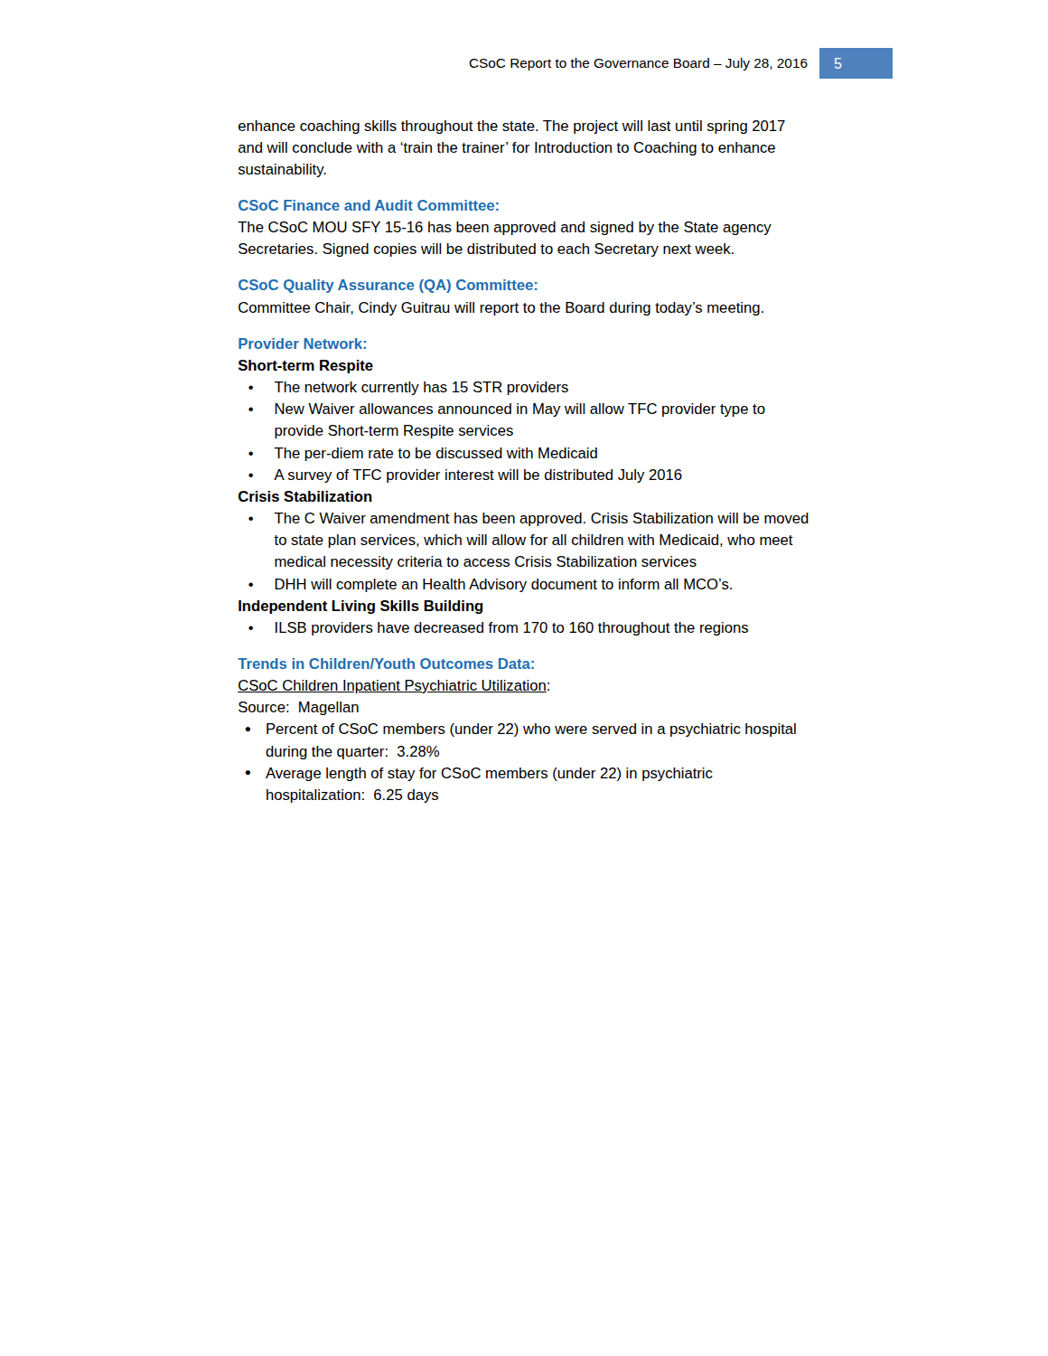CSoC Report to the Governance Board – July 28, 2016
5
enhance coaching skills throughout the state. The project will last until spring 2017 and will conclude with a ‘train the trainer’ for Introduction to Coaching to enhance sustainability.
CSoC Finance and Audit Committee:
The CSoC MOU SFY 15-16 has been approved and signed by the State agency Secretaries. Signed copies will be distributed to each Secretary next week.
CSoC Quality Assurance (QA) Committee:
Committee Chair, Cindy Guitrau will report to the Board during today’s meeting.
Provider Network:
Short-term Respite
The network currently has 15 STR providers
New Waiver allowances announced in May will allow TFC provider type to provide Short-term Respite services
The per-diem rate to be discussed with Medicaid
A survey of TFC provider interest will be distributed July 2016
Crisis Stabilization
The C Waiver amendment has been approved. Crisis Stabilization will be moved to state plan services, which will allow for all children with Medicaid, who meet medical necessity criteria to access Crisis Stabilization services
DHH will complete an Health Advisory document to inform all MCO’s.
Independent Living Skills Building
ILSB providers have decreased from 170 to 160 throughout the regions
Trends in Children/Youth Outcomes Data:
CSoC Children Inpatient Psychiatric Utilization:
Source: Magellan
Percent of CSoC members (under 22) who were served in a psychiatric hospital during the quarter: 3.28%
Average length of stay for CSoC members (under 22) in psychiatric hospitalization: 6.25 days